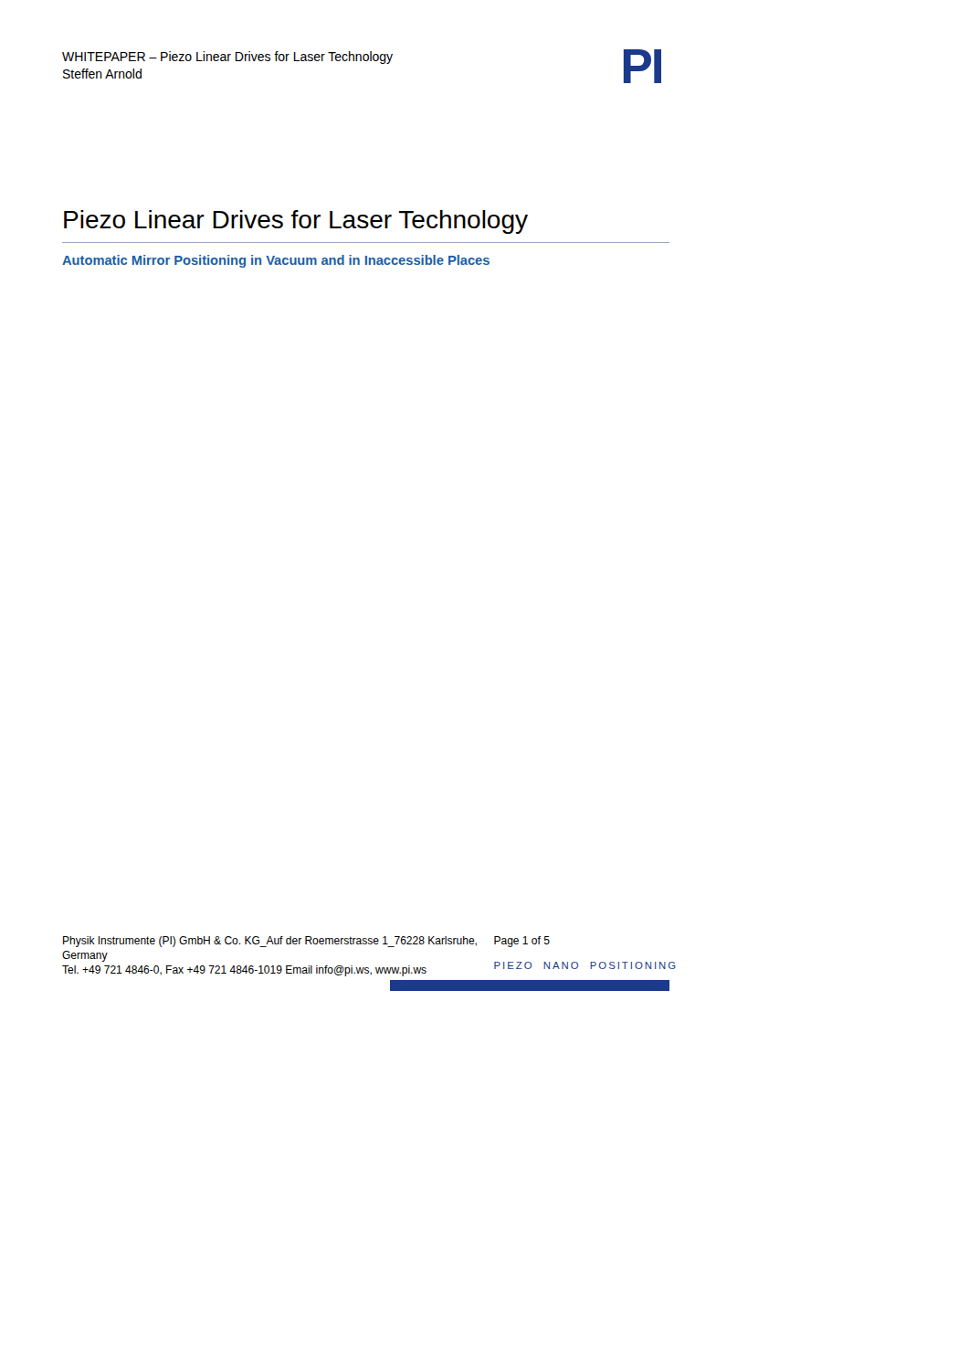WHITEPAPER – Piezo Linear Drives for Laser Technology
Steffen Arnold
PI
Piezo Linear Drives for Laser Technology
Automatic Mirror Positioning in Vacuum and in Inaccessible Places
Physik Instrumente (PI) GmbH & Co. KG_Auf der Roemerstrasse 1_76228 Karlsruhe, Germany
Tel. +49 721 4846-0, Fax +49 721 4846-1019 Email info@pi.ws, www.pi.ws
Page 1 of 5
PIEZO NANO POSITIONING